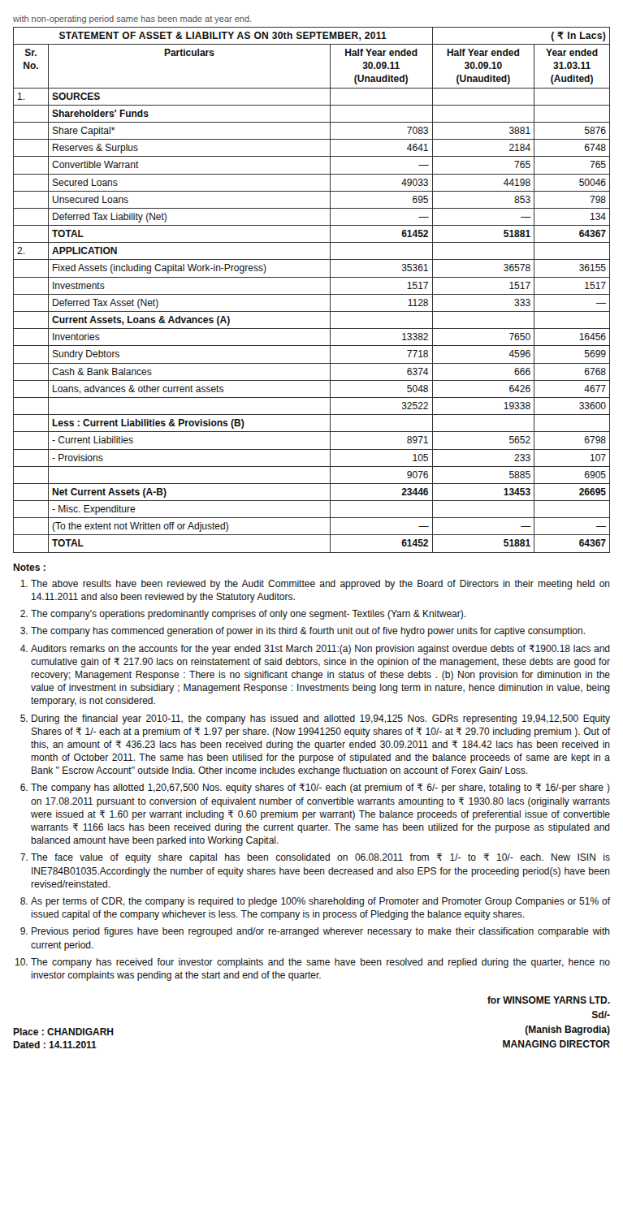with non-operating period same has been made at year end.
| STATEMENT OF ASSET & LIABILITY AS ON 30th SEPTEMBER, 2011 | ( ₹ In Lacs) |
| --- | --- |
| Sr. No. | Particulars | Half Year ended 30.09.11 (Unaudited) | Half Year ended 30.09.10 (Unaudited) | Year ended 31.03.11 (Audited) |
| 1. | SOURCES | | | |
| | Shareholders' Funds | | | |
| | Share Capital* | 7083 | 3881 | 5876 |
| | Reserves & Surplus | 4641 | 2184 | 6748 |
| | Convertible Warrant | — | 765 | 765 |
| | Secured Loans | 49033 | 44198 | 50046 |
| | Unsecured Loans | 695 | 853 | 798 |
| | Deferred Tax Liability (Net) | — | — | 134 |
| | TOTAL | 61452 | 51881 | 64367 |
| 2. | APPLICATION | | | |
| | Fixed Assets (including Capital Work-in-Progress) | 35361 | 36578 | 36155 |
| | Investments | 1517 | 1517 | 1517 |
| | Deferred Tax Asset (Net) | 1128 | 333 | — |
| | Current Assets, Loans & Advances (A) | | | |
| | Inventories | 13382 | 7650 | 16456 |
| | Sundry Debtors | 7718 | 4596 | 5699 |
| | Cash & Bank Balances | 6374 | 666 | 6768 |
| | Loans, advances & other current assets | 5048 | 6426 | 4677 |
| | | 32522 | 19338 | 33600 |
| | Less : Current Liabilities & Provisions (B) | | | |
| | - Current Liabilities | 8971 | 5652 | 6798 |
| | - Provisions | 105 | 233 | 107 |
| | | 9076 | 5885 | 6905 |
| | Net Current Assets (A-B) | 23446 | 13453 | 26695 |
| | - Misc. Expenditure | | | |
| | (To the extent not Written off or Adjusted) | — | — | — |
| | TOTAL | 61452 | 51881 | 64367 |
Notes :
The above results have been reviewed by the Audit Committee and approved by the Board of Directors in their meeting held on 14.11.2011 and also been reviewed by the Statutory Auditors.
The company's operations predominantly comprises of only one segment- Textiles (Yarn & Knitwear).
The company has commenced generation of power in its third & fourth unit out of five hydro power units for captive consumption.
Auditors remarks on the accounts for the year ended 31st March 2011:(a) Non provision against overdue debts of ₹1900.18 lacs and cumulative gain of ₹ 217.90 lacs on reinstatement of said debtors, since in the opinion of the management, these debts are good for recovery; Management Response : There is no significant change in status of these debts . (b) Non provision for diminution in the value of investment in subsidiary ; Management Response : Investments being long term in nature, hence diminution in value, being temporary, is not considered.
During the financial year 2010-11, the company has issued and allotted 19,94,125 Nos. GDRs representing 19,94,12,500 Equity Shares of ₹ 1/- each at a premium of ₹ 1.97 per share. (Now 19941250 equity shares of ₹ 10/- at ₹ 29.70 including premium ). Out of this, an amount of ₹ 436.23 lacs has been received during the quarter ended 30.09.2011 and ₹ 184.42 lacs has been received in month of October 2011. The same has been utilised for the purpose of stipulated and the balance proceeds of same are kept in a Bank " Escrow Account" outside India. Other income includes exchange fluctuation on account of Forex Gain/ Loss.
The company has allotted 1,20,67,500 Nos. equity shares of ₹10/- each (at premium of ₹ 6/- per share, totaling to ₹ 16/-per share ) on 17.08.2011 pursuant to conversion of equivalent number of convertible warrants amounting to ₹ 1930.80 lacs (originally warrants were issued at ₹ 1.60 per warrant including ₹ 0.60 premium per warrant) The balance proceeds of preferential issue of convertible warrants ₹ 1166 lacs has been received during the current quarter. The same has been utilized for the purpose as stipulated and balanced amount have been parked into Working Capital.
The face value of equity share capital has been consolidated on 06.08.2011 from ₹ 1/- to ₹ 10/- each. New ISIN is INE784B01035.Accordingly the number of equity shares have been decreased and also EPS for the proceeding period(s) have been revised/reinstated.
As per terms of CDR, the company is required to pledge 100% shareholding of Promoter and Promoter Group Companies or 51% of issued capital of the company whichever is less. The company is in process of Pledging the balance equity shares.
Previous period figures have been regrouped and/or re-arranged wherever necessary to make their classification comparable with current period.
The company has received four investor complaints and the same have been resolved and replied during the quarter, hence no investor complaints was pending at the start and end of the quarter.
Place : CHANDIGARH
Dated : 14.11.2011
for WINSOME YARNS LTD.
Sd/-
(Manish Bagrodia)
MANAGING DIRECTOR